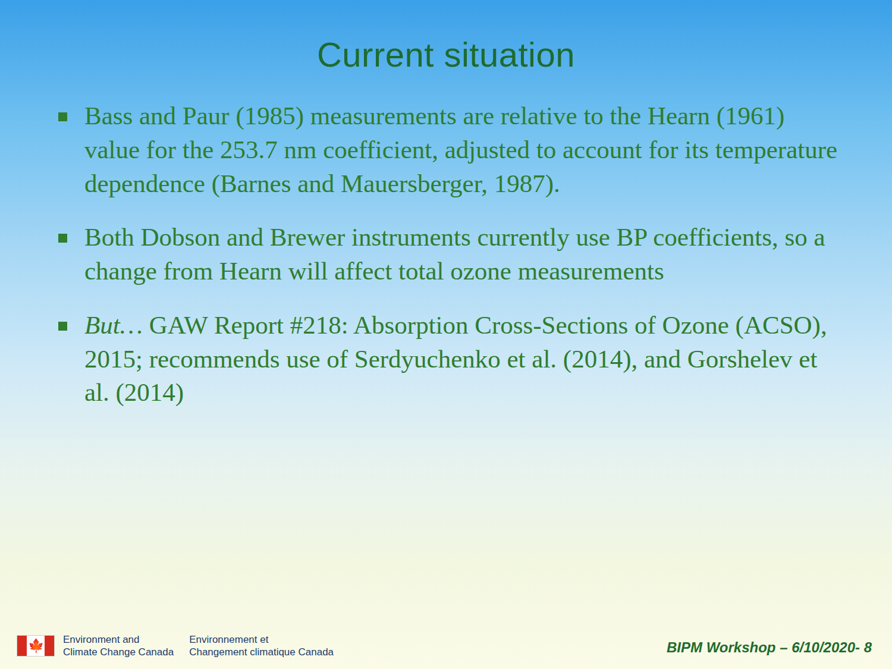Current situation
Bass and Paur (1985) measurements are relative to the Hearn (1961) value for the 253.7 nm coefficient, adjusted to account for its temperature dependence (Barnes and Mauersberger, 1987).
Both Dobson and Brewer instruments currently use BP coefficients, so a change from Hearn will affect total ozone measurements
But… GAW Report #218: Absorption Cross-Sections of Ozone (ACSO), 2015; recommends use of Serdyuchenko et al. (2014), and Gorshelev et al. (2014)
🍁
Environment and
Climate Change Canada Environnement et
Changement climatique Canada
BIPM Workshop – 6/10/2020- 8